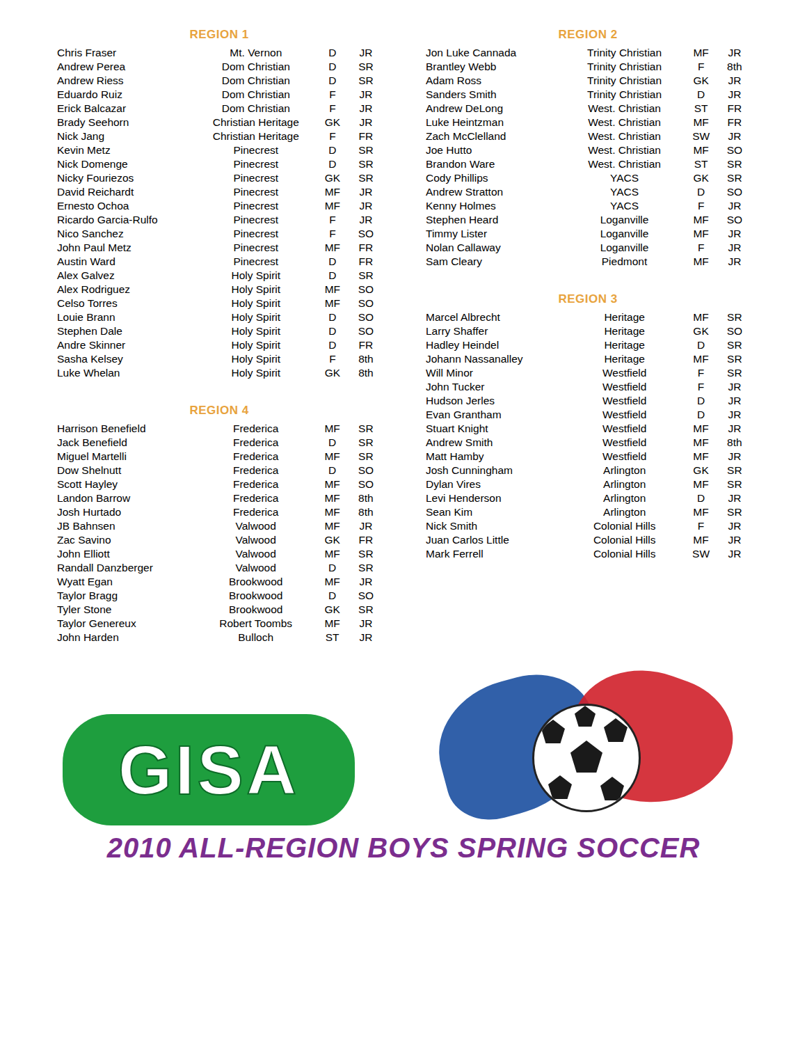REGION 1
| Chris Fraser | Mt. Vernon | D | JR |
| Andrew Perea | Dom Christian | D | SR |
| Andrew Riess | Dom Christian | D | SR |
| Eduardo Ruiz | Dom Christian | F | JR |
| Erick Balcazar | Dom Christian | F | JR |
| Brady Seehorn | Christian Heritage | GK | JR |
| Nick Jang | Christian Heritage | F | FR |
| Kevin Metz | Pinecrest | D | SR |
| Nick Domenge | Pinecrest | D | SR |
| Nicky Fouriezos | Pinecrest | GK | SR |
| David Reichardt | Pinecrest | MF | JR |
| Ernesto Ochoa | Pinecrest | MF | JR |
| Ricardo Garcia-Rulfo | Pinecrest | F | JR |
| Nico Sanchez | Pinecrest | F | SO |
| John Paul Metz | Pinecrest | MF | FR |
| Austin Ward | Pinecrest | D | FR |
| Alex Galvez | Holy Spirit | D | SR |
| Alex Rodriguez | Holy Spirit | MF | SO |
| Celso Torres | Holy Spirit | MF | SO |
| Louie Brann | Holy Spirit | D | SO |
| Stephen Dale | Holy Spirit | D | SO |
| Andre Skinner | Holy Spirit | D | FR |
| Sasha Kelsey | Holy Spirit | F | 8th |
| Luke Whelan | Holy Spirit | GK | 8th |
REGION 4
| Harrison Benefield | Frederica | MF | SR |
| Jack Benefield | Frederica | D | SR |
| Miguel Martelli | Frederica | MF | SR |
| Dow Shelnutt | Frederica | D | SO |
| Scott Hayley | Frederica | MF | SO |
| Landon Barrow | Frederica | MF | 8th |
| Josh Hurtado | Frederica | MF | 8th |
| JB Bahnsen | Valwood | MF | JR |
| Zac Savino | Valwood | GK | FR |
| John Elliott | Valwood | MF | SR |
| Randall Danzberger | Valwood | D | SR |
| Wyatt Egan | Brookwood | MF | JR |
| Taylor Bragg | Brookwood | D | SO |
| Tyler Stone | Brookwood | GK | SR |
| Taylor Genereux | Robert Toombs | MF | JR |
| John Harden | Bulloch | ST | JR |
REGION 2
| Jon Luke Cannada | Trinity Christian | MF | JR |
| Brantley Webb | Trinity Christian | F | 8th |
| Adam Ross | Trinity Christian | GK | JR |
| Sanders Smith | Trinity Christian | D | JR |
| Andrew DeLong | West. Christian | ST | FR |
| Luke Heintzman | West. Christian | MF | FR |
| Zach McClelland | West. Christian | SW | JR |
| Joe Hutto | West. Christian | MF | SO |
| Brandon Ware | West. Christian | ST | SR |
| Cody Phillips | YACS | GK | SR |
| Andrew Stratton | YACS | D | SO |
| Kenny Holmes | YACS | F | JR |
| Stephen Heard | Loganville | MF | SO |
| Timmy Lister | Loganville | MF | JR |
| Nolan Callaway | Loganville | F | JR |
| Sam Cleary | Piedmont | MF | JR |
REGION 3
| Marcel Albrecht | Heritage | MF | SR |
| Larry Shaffer | Heritage | GK | SO |
| Hadley Heindel | Heritage | D | SR |
| Johann Nassanalley | Heritage | MF | SR |
| Will Minor | Westfield | F | SR |
| John Tucker | Westfield | F | JR |
| Hudson Jerles | Westfield | D | JR |
| Evan Grantham | Westfield | D | JR |
| Stuart Knight | Westfield | MF | JR |
| Andrew Smith | Westfield | MF | 8th |
| Matt Hamby | Westfield | MF | JR |
| Josh Cunningham | Arlington | GK | SR |
| Dylan Vires | Arlington | MF | SR |
| Levi Henderson | Arlington | D | JR |
| Sean Kim | Arlington | MF | SR |
| Nick Smith | Colonial Hills | F | JR |
| Juan Carlos Little | Colonial Hills | MF | JR |
| Mark Ferrell | Colonial Hills | SW | JR |
GISA
2010 ALL-REGION BOYS SPRING SOCCER